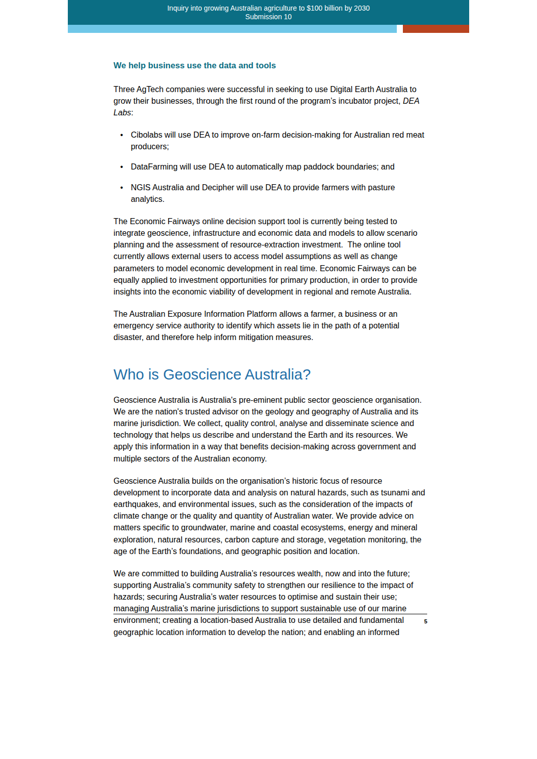Inquiry into growing Australian agriculture to $100 billion by 2030
Submission 10
We help business use the data and tools
Three AgTech companies were successful in seeking to use Digital Earth Australia to grow their businesses, through the first round of the program’s incubator project, DEA Labs:
Cibolabs will use DEA to improve on-farm decision-making for Australian red meat producers;
DataFarming will use DEA to automatically map paddock boundaries; and
NGIS Australia and Decipher will use DEA to provide farmers with pasture analytics.
The Economic Fairways online decision support tool is currently being tested to integrate geoscience, infrastructure and economic data and models to allow scenario planning and the assessment of resource-extraction investment. The online tool currently allows external users to access model assumptions as well as change parameters to model economic development in real time. Economic Fairways can be equally applied to investment opportunities for primary production, in order to provide insights into the economic viability of development in regional and remote Australia.
The Australian Exposure Information Platform allows a farmer, a business or an emergency service authority to identify which assets lie in the path of a potential disaster, and therefore help inform mitigation measures.
Who is Geoscience Australia?
Geoscience Australia is Australia's pre-eminent public sector geoscience organisation. We are the nation's trusted advisor on the geology and geography of Australia and its marine jurisdiction. We collect, quality control, analyse and disseminate science and technology that helps us describe and understand the Earth and its resources. We apply this information in a way that benefits decision-making across government and multiple sectors of the Australian economy.
Geoscience Australia builds on the organisation’s historic focus of resource development to incorporate data and analysis on natural hazards, such as tsunami and earthquakes, and environmental issues, such as the consideration of the impacts of climate change or the quality and quantity of Australian water. We provide advice on matters specific to groundwater, marine and coastal ecosystems, energy and mineral exploration, natural resources, carbon capture and storage, vegetation monitoring, the age of the Earth’s foundations, and geographic position and location.
We are committed to building Australia’s resources wealth, now and into the future; supporting Australia’s community safety to strengthen our resilience to the impact of hazards; securing Australia’s water resources to optimise and sustain their use; managing Australia’s marine jurisdictions to support sustainable use of our marine environment; creating a location-based Australia to use detailed and fundamental geographic location information to develop the nation; and enabling an informed
5